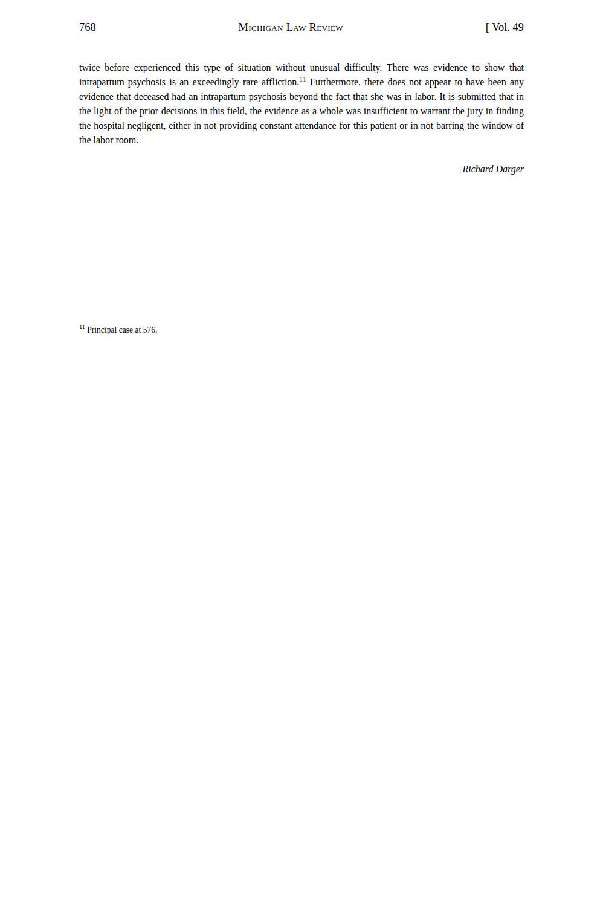768 Michigan Law Review [ Vol. 49
twice before experienced this type of situation without unusual difficulty. There was evidence to show that intrapartum psychosis is an exceedingly rare affliction.11 Furthermore, there does not appear to have been any evidence that deceased had an intrapartum psychosis beyond the fact that she was in labor. It is submitted that in the light of the prior decisions in this field, the evidence as a whole was insufficient to warrant the jury in finding the hospital negligent, either in not providing constant attendance for this patient or in not barring the window of the labor room.
Richard Darger
11 Principal case at 576.